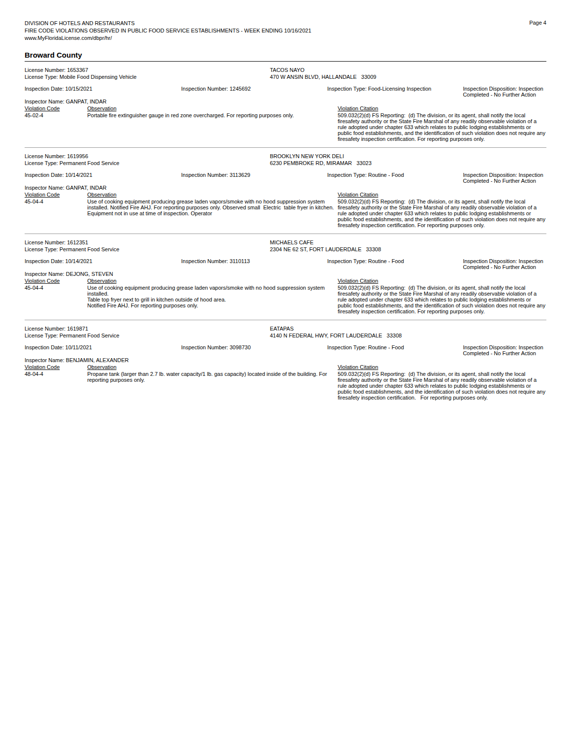Page 4
DIVISION OF HOTELS AND RESTAURANTS
FIRE CODE VIOLATIONS OBSERVED IN PUBLIC FOOD SERVICE ESTABLISHMENTS - WEEK ENDING 10/16/2021
www.MyFloridaLicense.com/dbpr/hr/
Broward County
| License Number: 1653367 | TACOS NAYO |
| License Type: Mobile Food Dispensing Vehicle | 470 W ANSIN BLVD, HALLANDALE 33009 |
| Inspection Date: 10/15/2021 | Inspection Number: 1245692 | Inspection Type: Food-Licensing Inspection | Inspection Disposition: Inspection Completed - No Further Action |
| Inspector Name: GANPAT, INDAR | |
| Violation Code | Observation | Violation Citation |
| 45-02-4 | Portable fire extinguisher gauge in red zone overcharged. For reporting purposes only. | 509.032(2)(d) FS Reporting: (d) The division, or its agent, shall notify the local firesafety authority or the State Fire Marshal of any readily observable violation of a rule adopted under chapter 633 which relates to public lodging establishments or public food establishments, and the identification of such violation does not require any firesafety inspection certification. For reporting purposes only. |
| License Number: 1619956 | BROOKLYN NEW YORK DELI |
| License Type: Permanent Food Service | 6230 PEMBROKE RD, MIRAMAR 33023 |
| Inspection Date: 10/14/2021 | Inspection Number: 3113629 | Inspection Type: Routine - Food | Inspection Disposition: Inspection Completed - No Further Action |
| Inspector Name: GANPAT, INDAR | |
| Violation Code | Observation | Violation Citation |
| 45-04-4 | Use of cooking equipment producing grease laden vapors/smoke with no hood suppression system installed. Notified Fire AHJ. For reporting purposes only. Observed small Electric table fryer in kitchen. Equipment not in use at time of inspection. Operator | 509.032(2)(d) FS Reporting: (d) The division, or its agent, shall notify the local firesafety authority or the State Fire Marshal of any readily observable violation of a rule adopted under chapter 633 which relates to public lodging establishments or public food establishments, and the identification of such violation does not require any firesafety inspection certification. For reporting purposes only. |
| License Number: 1612351 | MICHAELS CAFE |
| License Type: Permanent Food Service | 2304 NE 62 ST, FORT LAUDERDALE 33308 |
| Inspection Date: 10/14/2021 | Inspection Number: 3110113 | Inspection Type: Routine - Food | Inspection Disposition: Inspection Completed - No Further Action |
| Inspector Name: DEJONG, STEVEN | |
| Violation Code | Observation | Violation Citation |
| 45-04-4 | Use of cooking equipment producing grease laden vapors/smoke with no hood suppression system installed. Table top fryer next to grill in kitchen outside of hood area. Notified Fire AHJ. For reporting purposes only. | 509.032(2)(d) FS Reporting: (d) The division, or its agent, shall notify the local firesafety authority or the State Fire Marshal of any readily observable violation of a rule adopted under chapter 633 which relates to public lodging establishments or public food establishments, and the identification of such violation does not require any firesafety inspection certification. For reporting purposes only. |
| License Number: 1619871 | EATAPAS |
| License Type: Permanent Food Service | 4140 N FEDERAL HWY, FORT LAUDERDALE 33308 |
| Inspection Date: 10/11/2021 | Inspection Number: 3098730 | Inspection Type: Routine - Food | Inspection Disposition: Inspection Completed - No Further Action |
| Inspector Name: BENJAMIN, ALEXANDER | |
| Violation Code | Observation | Violation Citation |
| 48-04-4 | Propane tank (larger than 2.7 lb. water capacity/1 lb. gas capacity) located inside of the building. For reporting purposes only. | 509.032(2)(d) FS Reporting: (d) The division, or its agent, shall notify the local firesafety authority or the State Fire Marshal of any readily observable violation of a rule adopted under chapter 633 which relates to public lodging establishments or public food establishments, and the identification of such violation does not require any firesafety inspection certification. For reporting purposes only. |